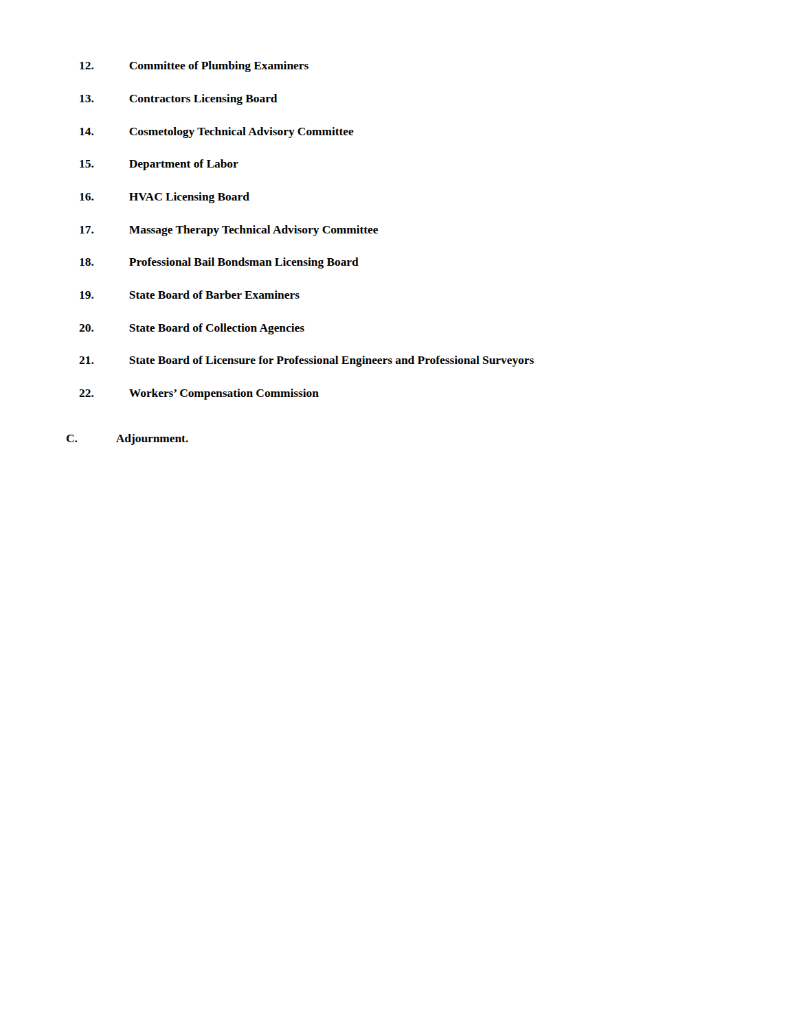12. Committee of Plumbing Examiners
13. Contractors Licensing Board
14. Cosmetology Technical Advisory Committee
15. Department of Labor
16. HVAC Licensing Board
17. Massage Therapy Technical Advisory Committee
18. Professional Bail Bondsman Licensing Board
19. State Board of Barber Examiners
20. State Board of Collection Agencies
21. State Board of Licensure for Professional Engineers and Professional Surveyors
22. Workers’ Compensation Commission
C. Adjournment.